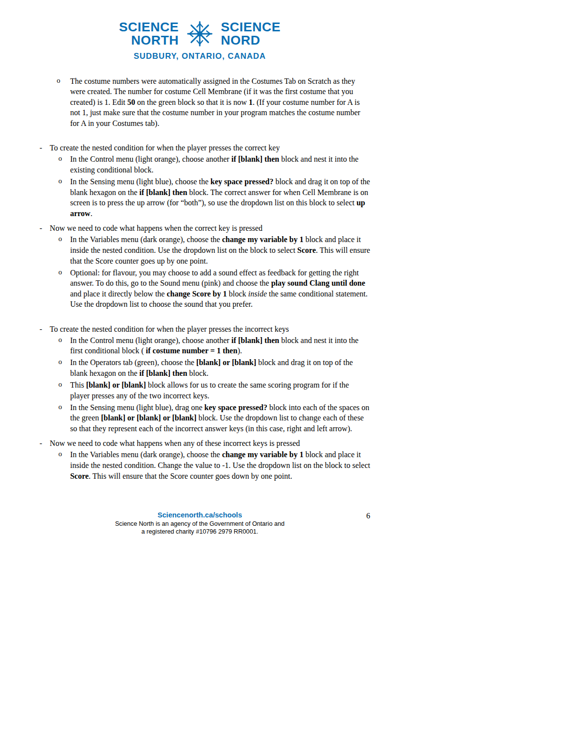SCIENCE NORTH
SCIENCE NORD
SUDBURY, ONTARIO, CANADA
The costume numbers were automatically assigned in the Costumes Tab on Scratch as they were created. The number for costume Cell Membrane (if it was the first costume that you created) is 1. Edit 50 on the green block so that it is now 1. (If your costume number for A is not 1, just make sure that the costume number in your program matches the costume number for A in your Costumes tab).
To create the nested condition for when the player presses the correct key
In the Control menu (light orange), choose another if [blank] then block and nest it into the existing conditional block.
In the Sensing menu (light blue), choose the key space pressed? block and drag it on top of the blank hexagon on the if [blank] then block. The correct answer for when Cell Membrane is on screen is to press the up arrow (for “both”), so use the dropdown list on this block to select up arrow.
Now we need to code what happens when the correct key is pressed
In the Variables menu (dark orange), choose the change my variable by 1 block and place it inside the nested condition. Use the dropdown list on the block to select Score. This will ensure that the Score counter goes up by one point.
Optional: for flavour, you may choose to add a sound effect as feedback for getting the right answer. To do this, go to the Sound menu (pink) and choose the play sound Clang until done and place it directly below the change Score by 1 block inside the same conditional statement. Use the dropdown list to choose the sound that you prefer.
To create the nested condition for when the player presses the incorrect keys
In the Control menu (light orange), choose another if [blank] then block and nest it into the first conditional block ( if costume number = 1 then).
In the Operators tab (green), choose the [blank] or [blank] block and drag it on top of the blank hexagon on the if [blank] then block.
This [blank] or [blank] block allows for us to create the same scoring program for if the player presses any of the two incorrect keys.
In the Sensing menu (light blue), drag one key space pressed? block into each of the spaces on the green [blank] or [blank] or [blank] block. Use the dropdown list to change each of these so that they represent each of the incorrect answer keys (in this case, right and left arrow).
Now we need to code what happens when any of these incorrect keys is pressed
In the Variables menu (dark orange), choose the change my variable by 1 block and place it inside the nested condition. Change the value to -1. Use the dropdown list on the block to select Score. This will ensure that the Score counter goes down by one point.
6
Sciencenorth.ca/schools
Science North is an agency of the Government of Ontario and
a registered charity #10796 2979 RR0001.